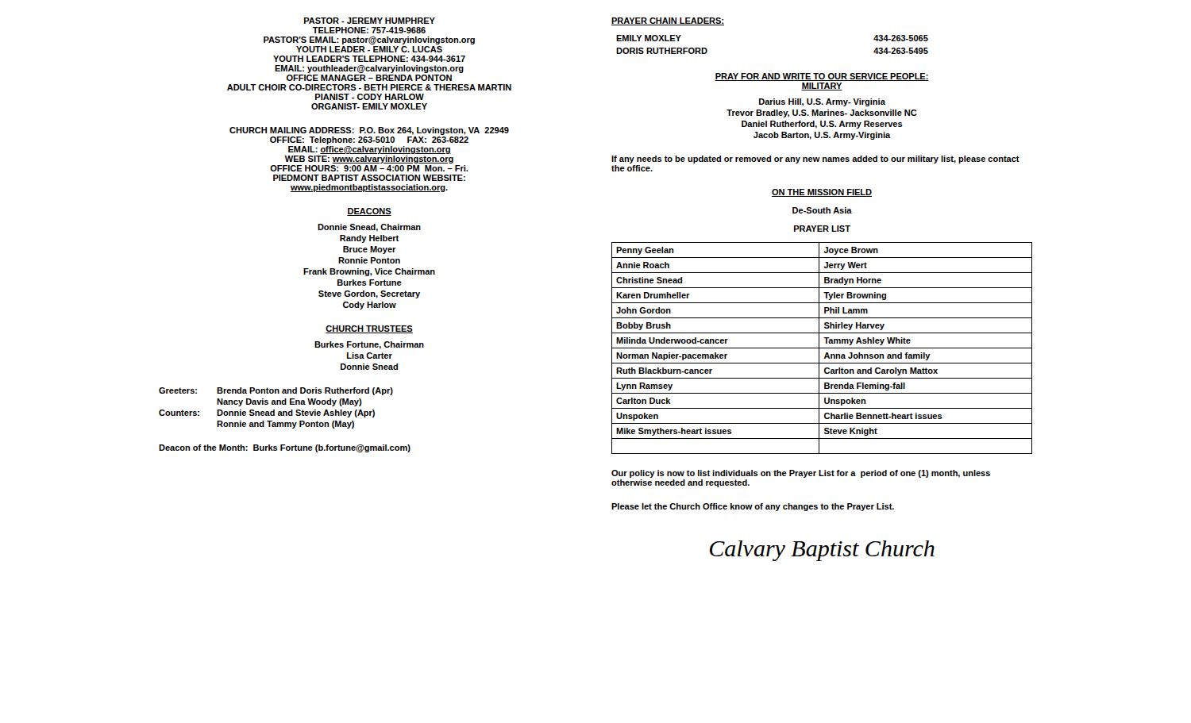PASTOR - JEREMY HUMPHREY
TELEPHONE: 757-419-9686
PASTOR'S EMAIL: pastor@calvaryinlovingston.org
YOUTH LEADER - EMILY C. LUCAS
YOUTH LEADER'S TELEPHONE: 434-944-3617
EMAIL: youthleader@calvaryinlovingston.org
OFFICE MANAGER – BRENDA PONTON
ADULT CHOIR CO-DIRECTORS - BETH PIERCE & THERESA MARTIN
PIANIST - CODY HARLOW
ORGANIST- EMILY MOXLEY
CHURCH MAILING ADDRESS: P.O. Box 264, Lovingston, VA 22949
OFFICE: Telephone: 263-5010 FAX: 263-6822
EMAIL: office@calvaryinlovingston.org
WEB SITE: www.calvaryinlovingston.org
OFFICE HOURS: 9:00 AM – 4:00 PM Mon. – Fri.
PIEDMONT BAPTIST ASSOCIATION WEBSITE:
www.piedmontbaptistassociation.org.
DEACONS
Donnie Snead, Chairman
Randy Helbert
Bruce Moyer
Ronnie Ponton
Frank Browning, Vice Chairman
Burkes Fortune
Steve Gordon, Secretary
Cody Harlow
CHURCH TRUSTEES
Burkes Fortune, Chairman
Lisa Carter
Donnie Snead
Greeters: Brenda Ponton and Doris Rutherford (Apr)
Nancy Davis and Ena Woody (May)
Counters: Donnie Snead and Stevie Ashley (Apr)
Ronnie and Tammy Ponton (May)
Deacon of the Month: Burks Fortune (b.fortune@gmail.com)
PRAYER CHAIN LEADERS:
| EMILY MOXLEY | 434-263-5065 |
| DORIS RUTHERFORD | 434-263-5495 |
PRAY FOR AND WRITE TO OUR SERVICE PEOPLE:
MILITARY
Darius Hill, U.S. Army- Virginia
Trevor Bradley, U.S. Marines- Jacksonville NC
Daniel Rutherford, U.S. Army Reserves
Jacob Barton, U.S. Army-Virginia
If any needs to be updated or removed or any new names added to our military list, please contact the office.
ON THE MISSION FIELD
De-South Asia
PRAYER LIST
| Penny Geelan | Joyce Brown |
| Annie Roach | Jerry Wert |
| Christine Snead | Bradyn Horne |
| Karen Drumheller | Tyler Browning |
| John Gordon | Phil Lamm |
| Bobby Brush | Shirley Harvey |
| Milinda Underwood-cancer | Tammy Ashley White |
| Norman Napier-pacemaker | Anna Johnson and family |
| Ruth Blackburn-cancer | Carlton and Carolyn Mattox |
| Lynn Ramsey | Brenda Fleming-fall |
| Carlton Duck | Unspoken |
| Unspoken | Charlie Bennett-heart issues |
| Mike Smythers-heart issues | Steve Knight |
Our policy is now to list individuals on the Prayer List for a period of one (1) month, unless otherwise needed and requested.
Please let the Church Office know of any changes to the Prayer List.
Calvary Baptist Church